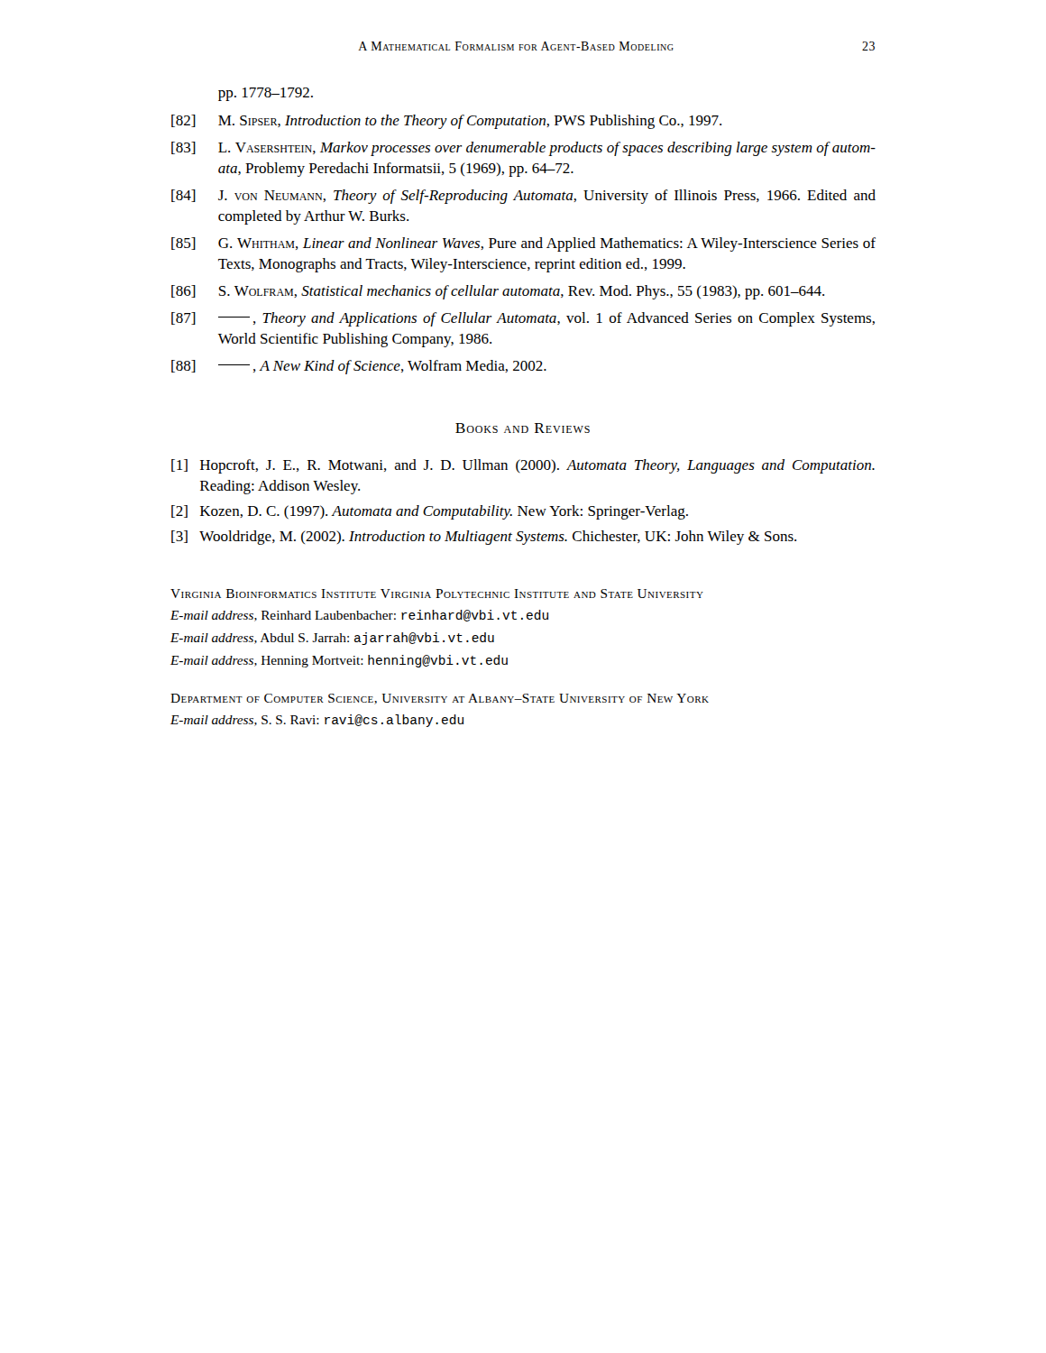A Mathematical Formalism for Agent-Based Modeling 23
pp. 1778–1792.
[82] M. Sipser, Introduction to the Theory of Computation, PWS Publishing Co., 1997.
[83] L. Vasershtein, Markov processes over denumerable products of spaces describing large system of automata, Problemy Peredachi Informatsii, 5 (1969), pp. 64–72.
[84] J. von Neumann, Theory of Self-Reproducing Automata, University of Illinois Press, 1966. Edited and completed by Arthur W. Burks.
[85] G. Whitham, Linear and Nonlinear Waves, Pure and Applied Mathematics: A Wiley-Interscience Series of Texts, Monographs and Tracts, Wiley-Interscience, reprint edition ed., 1999.
[86] S. Wolfram, Statistical mechanics of cellular automata, Rev. Mod. Phys., 55 (1983), pp. 601–644.
[87] , Theory and Applications of Cellular Automata, vol. 1 of Advanced Series on Complex Systems, World Scientific Publishing Company, 1986.
[88] , A New Kind of Science, Wolfram Media, 2002.
Books and Reviews
[1] Hopcroft, J. E., R. Motwani, and J. D. Ullman (2000). Automata Theory, Languages and Computation. Reading: Addison Wesley.
[2] Kozen, D. C. (1997). Automata and Computability. New York: Springer-Verlag.
[3] Wooldridge, M. (2002). Introduction to Multiagent Systems. Chichester, UK: John Wiley & Sons.
Virginia Bioinformatics Institute Virginia Polytechnic Institute and State University
E-mail address, Reinhard Laubenbacher: reinhard@vbi.vt.edu
E-mail address, Abdul S. Jarrah: ajarrah@vbi.vt.edu
E-mail address, Henning Mortveit: henning@vbi.vt.edu
Department of Computer Science, University at Albany–State University of New York
E-mail address, S. S. Ravi: ravi@cs.albany.edu